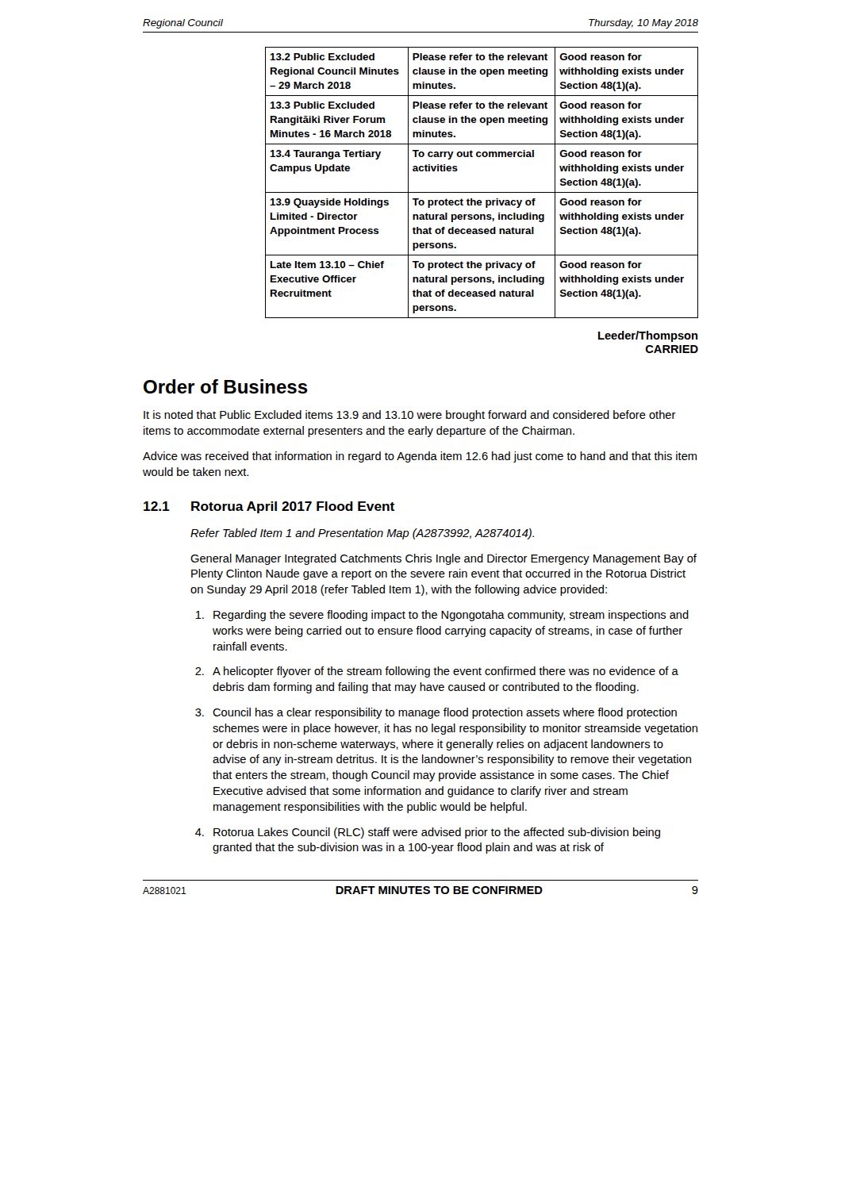Regional Council Thursday, 10 May 2018
| 13.2 Public Excluded Regional Council Minutes – 29 March 2018 | Please refer to the relevant clause in the open meeting minutes. | Good reason for withholding exists under Section 48(1)(a). |
| 13.3 Public Excluded Rangitāiki River Forum Minutes - 16 March 2018 | Please refer to the relevant clause in the open meeting minutes. | Good reason for withholding exists under Section 48(1)(a). |
| 13.4 Tauranga Tertiary Campus Update | To carry out commercial activities | Good reason for withholding exists under Section 48(1)(a). |
| 13.9 Quayside Holdings Limited - Director Appointment Process | To protect the privacy of natural persons, including that of deceased natural persons. | Good reason for withholding exists under Section 48(1)(a). |
| Late Item 13.10 – Chief Executive Officer Recruitment | To protect the privacy of natural persons, including that of deceased natural persons. | Good reason for withholding exists under Section 48(1)(a). |
Leeder/Thompson
CARRIED
Order of Business
It is noted that Public Excluded items 13.9 and 13.10 were brought forward and considered before other items to accommodate external presenters and the early departure of the Chairman.
Advice was received that information in regard to Agenda item 12.6 had just come to hand and that this item would be taken next.
12.1 Rotorua April 2017 Flood Event
Refer Tabled Item 1 and Presentation Map (A2873992, A2874014).
General Manager Integrated Catchments Chris Ingle and Director Emergency Management Bay of Plenty Clinton Naude gave a report on the severe rain event that occurred in the Rotorua District on Sunday 29 April 2018 (refer Tabled Item 1), with the following advice provided:
Regarding the severe flooding impact to the Ngongotaha community, stream inspections and works were being carried out to ensure flood carrying capacity of streams, in case of further rainfall events.
A helicopter flyover of the stream following the event confirmed there was no evidence of a debris dam forming and failing that may have caused or contributed to the flooding.
Council has a clear responsibility to manage flood protection assets where flood protection schemes were in place however, it has no legal responsibility to monitor streamside vegetation or debris in non-scheme waterways, where it generally relies on adjacent landowners to advise of any in-stream detritus. It is the landowner’s responsibility to remove their vegetation that enters the stream, though Council may provide assistance in some cases. The Chief Executive advised that some information and guidance to clarify river and stream management responsibilities with the public would be helpful.
Rotorua Lakes Council (RLC) staff were advised prior to the affected sub-division being granted that the sub-division was in a 100-year flood plain and was at risk of
A2881021 DRAFT MINUTES TO BE CONFIRMED 9